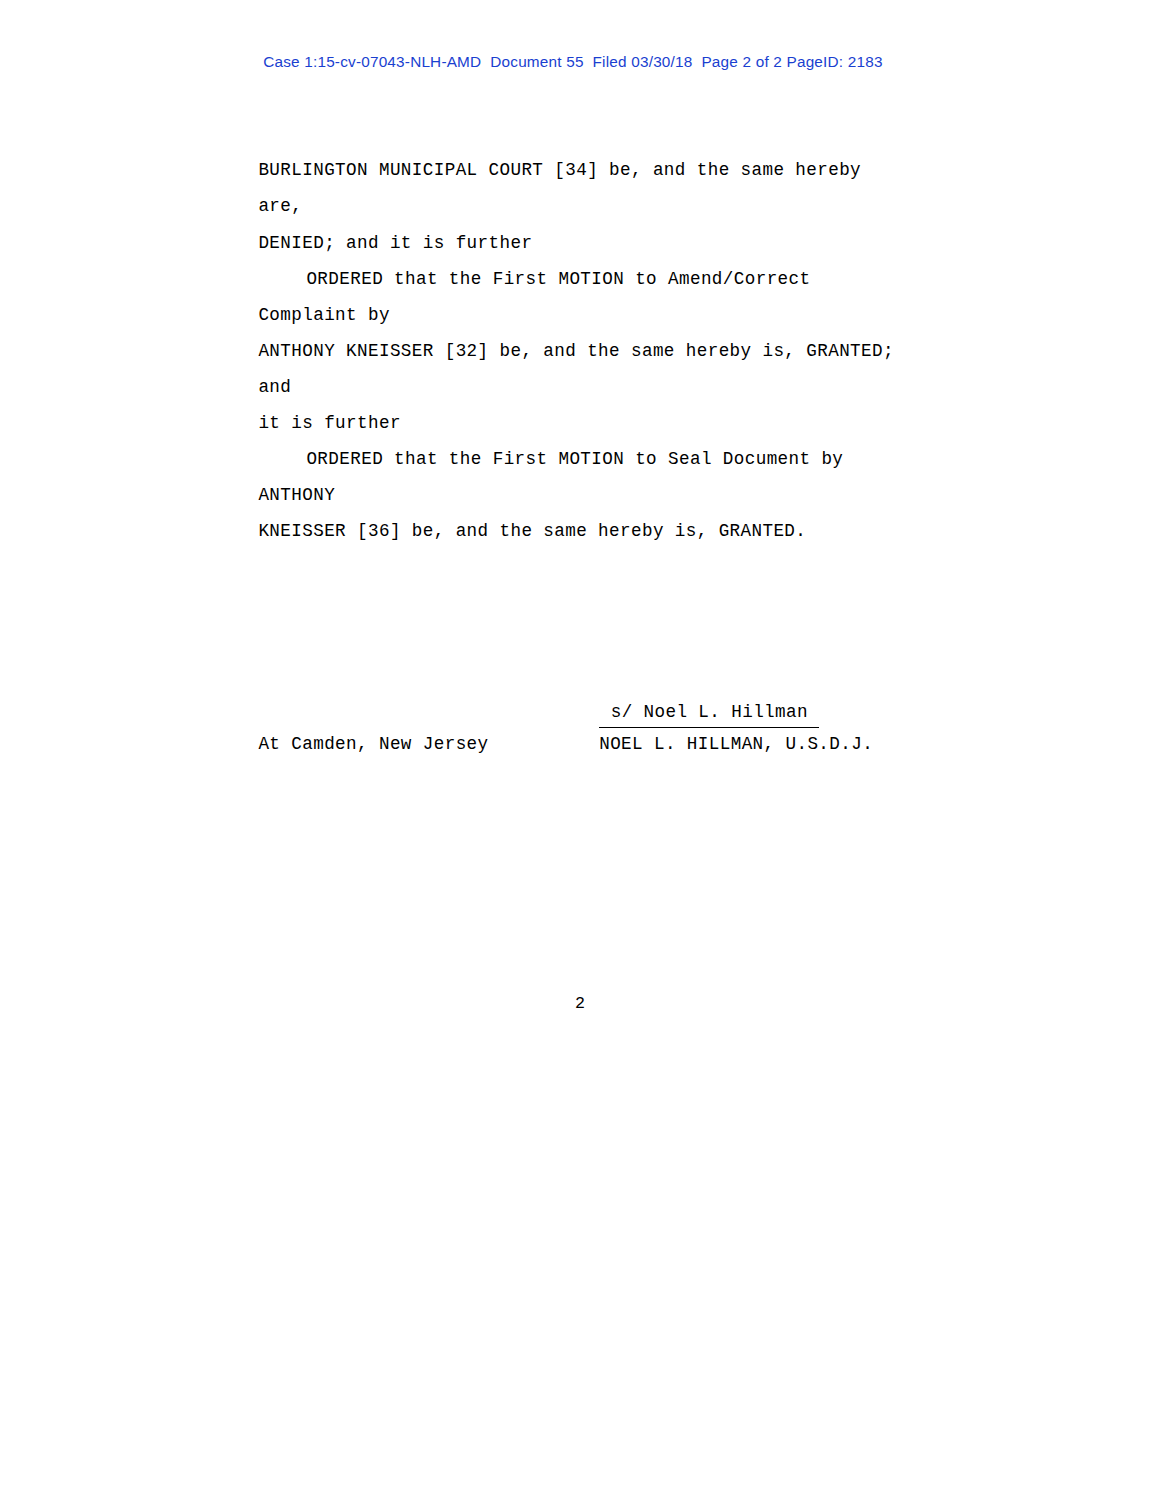Case 1:15-cv-07043-NLH-AMD Document 55 Filed 03/30/18 Page 2 of 2 PageID: 2183
BURLINGTON MUNICIPAL COURT [34] be, and the same hereby are,
DENIED; and it is further
ORDERED that the First MOTION to Amend/Correct Complaint by
ANTHONY KNEISSER [32] be, and the same hereby is, GRANTED; and
it is further
ORDERED that the First MOTION to Seal Document by ANTHONY
KNEISSER [36] be, and the same hereby is, GRANTED.
s/ Noel L. Hillman
At Camden, New Jersey
NOEL L. HILLMAN, U.S.D.J.
2